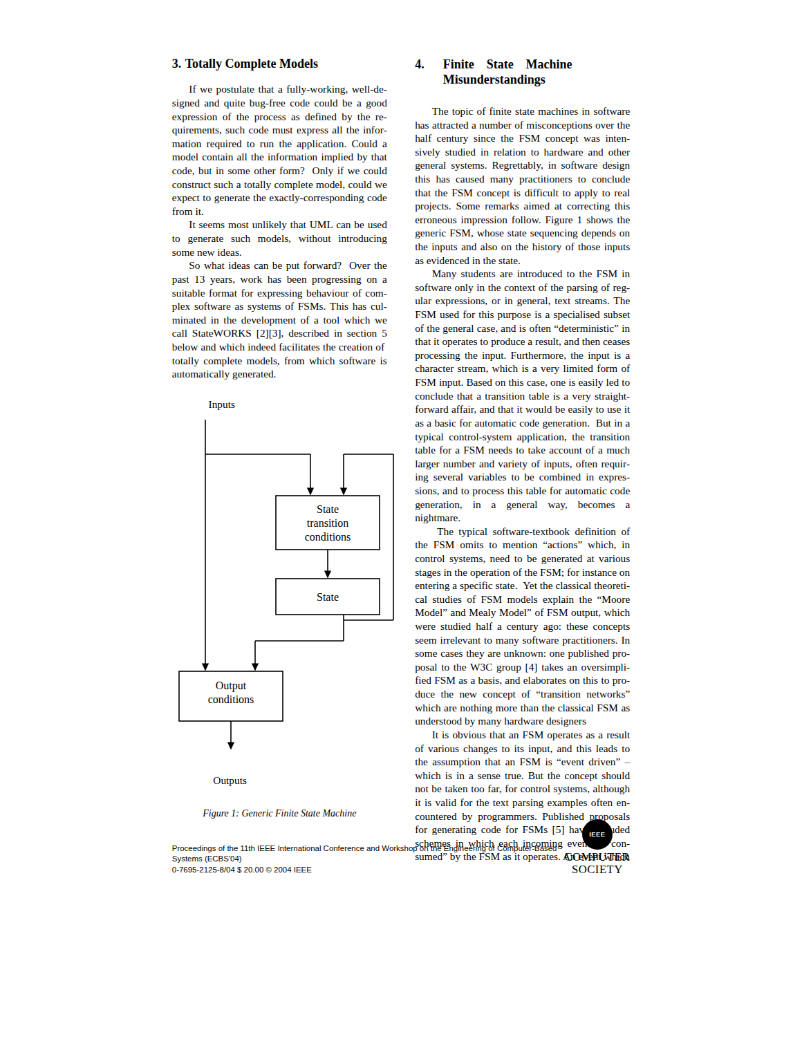3. Totally Complete Models
If we postulate that a fully-working, well-designed and quite bug-free code could be a good expression of the process as defined by the requirements, such code must express all the information required to run the application. Could a model contain all the information implied by that code, but in some other form? Only if we could construct such a totally complete model, could we expect to generate the exactly-corresponding code from it.
It seems most unlikely that UML can be used to generate such models, without introducing some new ideas.
So what ideas can be put forward? Over the past 13 years, work has been progressing on a suitable format for expressing behaviour of complex software as systems of FSMs. This has culminated in the development of a tool which we call StateWORKS [2][3], described in section 5 below and which indeed facilitates the creation of totally complete models, from which software is automatically generated.
Inputs
State transition conditions State Output conditions
Outputs
Figure 1: Generic Finite State Machine
4.
Finite State Machine Misunderstandings
The topic of finite state machines in software has attracted a number of misconceptions over the half century since the FSM concept was intensively studied in relation to hardware and other general systems. Regrettably, in software design this has caused many practitioners to conclude that the FSM concept is difficult to apply to real projects. Some remarks aimed at correcting this erroneous impression follow. Figure 1 shows the generic FSM, whose state sequencing depends on the inputs and also on the history of those inputs as evidenced in the state.
Many students are introduced to the FSM in software only in the context of the parsing of regular expressions, or in general, text streams. The FSM used for this purpose is a specialised subset of the general case, and is often “deterministic” in that it operates to produce a result, and then ceases processing the input. Furthermore, the input is a character stream, which is a very limited form of FSM input. Based on this case, one is easily led to conclude that a transition table is a very straightforward affair, and that it would be easily to use it as a basic for automatic code generation. But in a typical control-system application, the transition table for a FSM needs to take account of a much larger number and variety of inputs, often requiring several variables to be combined in expressions, and to process this table for automatic code generation, in a general way, becomes a nightmare.
The typical software-textbook definition of the FSM omits to mention “actions” which, in control systems, need to be generated at various stages in the operation of the FSM; for instance on entering a specific state. Yet the classical theoretical studies of FSM models explain the “Moore Model” and Mealy Model” of FSM output, which were studied half a century ago: these concepts seem irrelevant to many software practitioners. In some cases they are unknown: one published proposal to the W3C group [4] takes an oversimplified FSM as a basis, and elaborates on this to produce the new concept of “transition networks” which are nothing more than the classical FSM as understood by many hardware designers
It is obvious that an FSM operates as a result of various changes to its input, and this leads to the assumption that an FSM is “event driven” – which is in a sense true. But the concept should not be taken too far, for control systems, although it is valid for the text parsing examples often encountered by programmers. Published proposals for generating code for FSMs [5] have included schemes in which each incoming event is “consumed” by the FSM as it operates. An event which
Proceedings of the 11th IEEE International Conference and Workshop on the Engineering of Computer-Based Systems (ECBS'04)
0-7695-2125-8/04 $ 20.00 © 2004 IEEE
IEEE
COMPUTER
SOCIETY